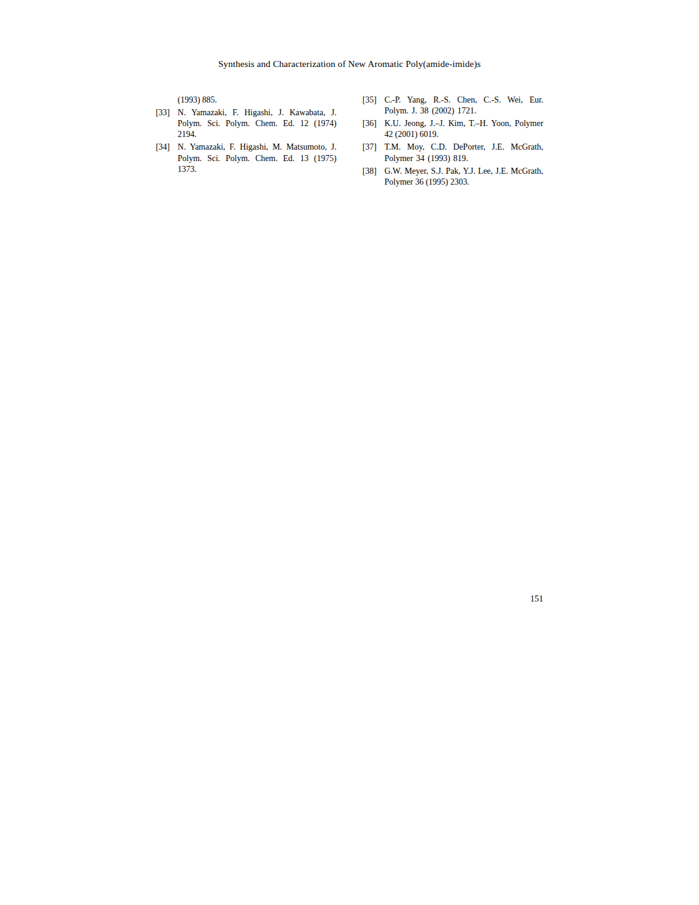Synthesis and Characterization of New Aromatic Poly(amide-imide)s
(1993) 885.
[33] N. Yamazaki, F. Higashi, J. Kawabata, J. Polym. Sci. Polym. Chem. Ed. 12 (1974) 2194.
[34] N. Yamazaki, F. Higashi, M. Matsumoto, J. Polym. Sci. Polym. Chem. Ed. 13 (1975) 1373.
[35] C.-P. Yang, R.-S. Chen, C.-S. Wei, Eur. Polym. J. 38 (2002) 1721.
[36] K.U. Jeong, J.–J. Kim, T.–H. Yoon, Polymer 42 (2001) 6019.
[37] T.M. Moy, C.D. DePorter, J.E. McGrath, Polymer 34 (1993) 819.
[38] G.W. Meyer, S.J. Pak, Y.J. Lee, J.E. McGrath, Polymer 36 (1995) 2303.
151